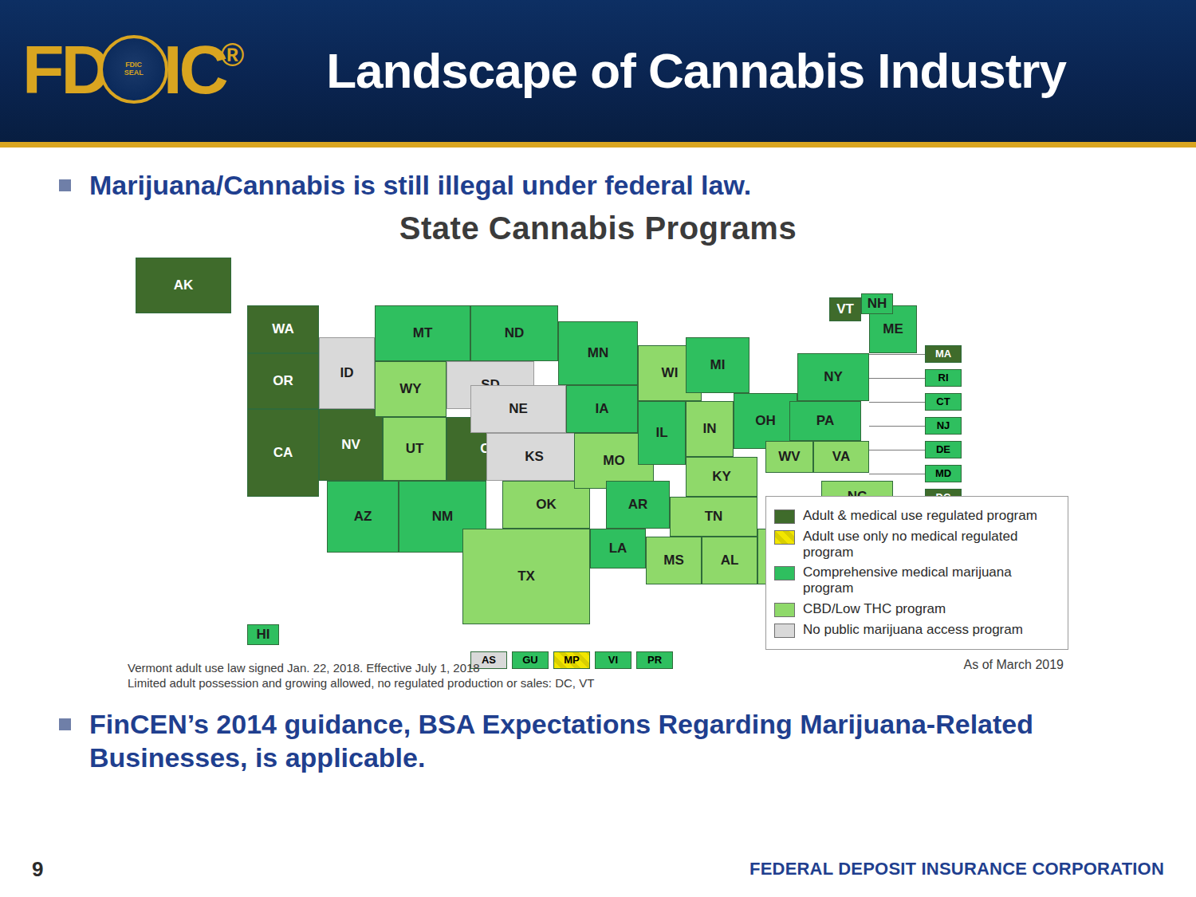FD FDIC
SEAL IC®
Landscape of Cannabis Industry
Marijuana/Cannabis is still illegal under federal law.
State Cannabis Programs
AK
HI
WA
OR
CA
NV
ID
MT
WY
UT
AZ
NM
CO
ND
SD
NE
KS
OK
TX
MN
WI
IA
MO
AR
LA
MI
IL
IN
OH
KY
TN
MS
AL
GA
FL
NY
PA
WV
VA
NC
SC
ME
VT
NH
MA
RI
CT
NJ
DE
MD
DC
AS
GU
MP
VI
PR
Adult & medical use regulated program
Adult use only no medical regulated program
Comprehensive medical marijuana program
CBD/Low THC program
No public marijuana access program
As of March 2019
Vermont adult use law signed Jan. 22, 2018. Effective July 1, 2018
Limited adult possession and growing allowed, no regulated production or sales: DC, VT
FinCEN’s 2014 guidance, BSA Expectations Regarding Marijuana-Related Businesses, is applicable.
9
FEDERAL DEPOSIT INSURANCE CORPORATION